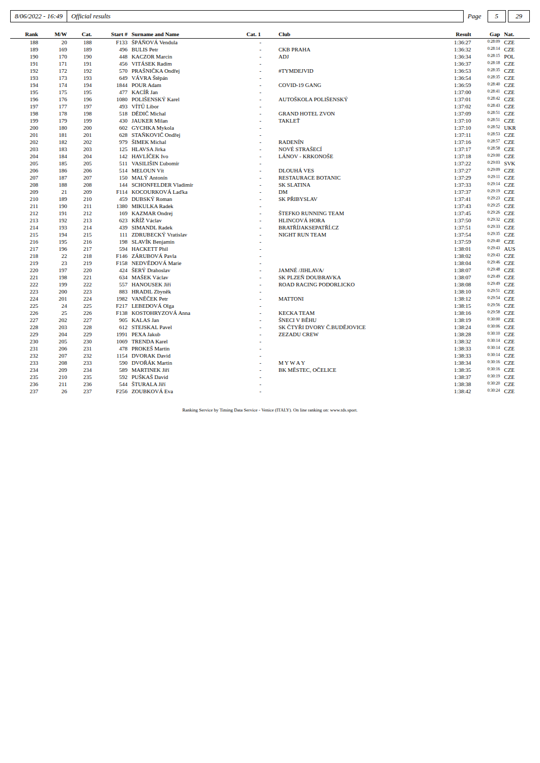8/06/2022 - 16:49
Official results
Page
5
29
| Rank | M/W | Cat. | Start # | Surname and Name | Cat. 1 | Club | Result | Gap | Nat. |
| --- | --- | --- | --- | --- | --- | --- | --- | --- | --- |
| 188 | 20 | 188 | F133 | ŠPÁŇOVÁ Vendula | - | | 1:36:27 | 0:28:09 | CZE |
| 189 | 169 | 189 | 496 | BULIS Petr | - | CKB PRAHA | 1:36:32 | 0:28:14 | CZE |
| 190 | 170 | 190 | 448 | KACZOR Marcin | - | ADJ | 1:36:34 | 0:28:15 | POL |
| 191 | 171 | 191 | 456 | VITÁSEK Radim | - | | 1:36:37 | 0:28:18 | CZE |
| 192 | 172 | 192 | 570 | PRAŠNIČKA Ondřej | - | #TYMDEJVID | 1:36:53 | 0:28:35 | CZE |
| 193 | 173 | 193 | 649 | VÁVRA Štěpán | - | | 1:36:54 | 0:28:35 | CZE |
| 194 | 174 | 194 | 1844 | POUR Adam | - | COVID-19 GANG | 1:36:59 | 0:28:40 | CZE |
| 195 | 175 | 195 | 477 | KACÍŘ Jan | - | | 1:37:00 | 0:28:41 | CZE |
| 196 | 176 | 196 | 1080 | POLIŠENSKÝ Karel | - | AUTOŠKOLA POLIŠENSKÝ | 1:37:01 | 0:28:42 | CZE |
| 197 | 177 | 197 | 493 | VÍTŮ Libor | - | | 1:37:02 | 0:28:43 | CZE |
| 198 | 178 | 198 | 518 | DĚDIČ Michal | - | GRAND HOTEL ZVON | 1:37:09 | 0:28:51 | CZE |
| 199 | 179 | 199 | 430 | JAUKER Milan | - | TAKLEŤ | 1:37:10 | 0:28:51 | CZE |
| 200 | 180 | 200 | 602 | GYCHKA Mykola | - | | 1:37:10 | 0:28:52 | UKR |
| 201 | 181 | 201 | 628 | STAŇKOVIČ Ondřej | - | | 1:37:11 | 0:28:53 | CZE |
| 202 | 182 | 202 | 979 | ŠIMEK Michal | - | RADENÍN | 1:37:16 | 0:28:57 | CZE |
| 203 | 183 | 203 | 125 | HLAVSA Jirka | - | NOVÉ STRAŠECÍ | 1:37:17 | 0:28:58 | CZE |
| 204 | 184 | 204 | 142 | HAVLÍČEK Ivo | - | LÁNOV - KRKONOŠE | 1:37:18 | 0:29:00 | CZE |
| 205 | 185 | 205 | 511 | VASILIŠIN Ľubomír | - | | 1:37:22 | 0:29:03 | SVK |
| 206 | 186 | 206 | 514 | MELOUN Vít | - | DLOUHÁ VES | 1:37:27 | 0:29:09 | CZE |
| 207 | 187 | 207 | 150 | MALÝ Antonín | - | RESTAURACE BOTANIC | 1:37:29 | 0:29:11 | CZE |
| 208 | 188 | 208 | 144 | SCHONFELDER Vladimír | - | SK SLATINA | 1:37:33 | 0:29:14 | CZE |
| 209 | 21 | 209 | F114 | KOCOURKOVÁ Laďka | - | DM | 1:37:37 | 0:29:19 | CZE |
| 210 | 189 | 210 | 459 | DUBSKÝ Roman | - | SK PŘIBYSLAV | 1:37:41 | 0:29:23 | CZE |
| 211 | 190 | 211 | 1380 | MIKULKA Radek | - | | 1:37:43 | 0:29:25 | CZE |
| 212 | 191 | 212 | 169 | KAZMAR Ondrej | - | ŠTEFKO RUNNING TEAM | 1:37:45 | 0:29:26 | CZE |
| 213 | 192 | 213 | 623 | KŘÍŽ Václav | - | HLINCOVÁ HORA | 1:37:50 | 0:29:32 | CZE |
| 214 | 193 | 214 | 439 | SIMANDL Radek | - | BRATŘÍJAKSEPATŘÍ.CZ | 1:37:51 | 0:29:33 | CZE |
| 215 | 194 | 215 | 111 | ZDRUBECKÝ Vratislav | - | NIGHT RUN TEAM | 1:37:54 | 0:29:35 | CZE |
| 216 | 195 | 216 | 198 | SLAVÍK Benjamin | - | | 1:37:59 | 0:29:40 | CZE |
| 217 | 196 | 217 | 594 | HACKETT Phil | - | | 1:38:01 | 0:29:43 | AUS |
| 218 | 22 | 218 | F146 | ZÁRUBOVÁ Pavla | - | | 1:38:02 | 0:29:43 | CZE |
| 219 | 23 | 219 | F158 | NEDVĚDOVÁ Marie | - | | 1:38:04 | 0:29:46 | CZE |
| 220 | 197 | 220 | 424 | ŠERÝ Drahoslav | - | JAMNÉ /JIHLAVA/ | 1:38:07 | 0:29:48 | CZE |
| 221 | 198 | 221 | 634 | MAŠEK Václav | - | SK PLZEŇ DOUBRAVKA | 1:38:07 | 0:29:49 | CZE |
| 222 | 199 | 222 | 557 | HANOUSEK Jiří | - | ROAD RACING PODORLICKO | 1:38:08 | 0:29:49 | CZE |
| 223 | 200 | 223 | 883 | HRADIL Zbyněk | - | | 1:38:10 | 0:29:51 | CZE |
| 224 | 201 | 224 | 1982 | VANĚČEK Petr | - | MATTONI | 1:38:12 | 0:29:54 | CZE |
| 225 | 24 | 225 | F217 | LEBEDOVÁ Olga | - | | 1:38:15 | 0:29:56 | CZE |
| 226 | 25 | 226 | F138 | KOSTOHRYZOVÁ Anna | - | KECKA TEAM | 1:38:16 | 0:29:58 | CZE |
| 227 | 202 | 227 | 905 | KALAS Jan | - | ŠNECI V BĚHU | 1:38:19 | 0:30:00 | CZE |
| 228 | 203 | 228 | 612 | STEJSKAL Pavel | - | SK ČTYŘI DVORY Č.BUDĚJOVICE | 1:38:24 | 0:30:06 | CZE |
| 229 | 204 | 229 | 1991 | PEXA Jakub | - | ZEZADU CREW | 1:38:28 | 0:30:10 | CZE |
| 230 | 205 | 230 | 1069 | TRENDA Karel | - | | 1:38:32 | 0:30:14 | CZE |
| 231 | 206 | 231 | 478 | PROKEŠ Martin | - | | 1:38:33 | 0:30:14 | CZE |
| 232 | 207 | 232 | 1154 | DVORAK David | - | | 1:38:33 | 0:30:14 | CZE |
| 233 | 208 | 233 | 590 | DVOŘÁK Martin | - | M Y W A Y | 1:38:34 | 0:30:16 | CZE |
| 234 | 209 | 234 | 589 | MARTINEK Jiří | - | BK MĚSTEC, OČELICE | 1:38:35 | 0:30:16 | CZE |
| 235 | 210 | 235 | 592 | PUŠKAŠ David | - | | 1:38:37 | 0:30:19 | CZE |
| 236 | 211 | 236 | 544 | ŠTURALA Jiří | - | | 1:38:38 | 0:30:20 | CZE |
| 237 | 26 | 237 | F256 | ZOUBKOVÁ Eva | - | | 1:38:42 | 0:30:24 | CZE |
Ranking Service by Timing Data Service - Venice (ITALY). On line ranking on: www.tds.sport.